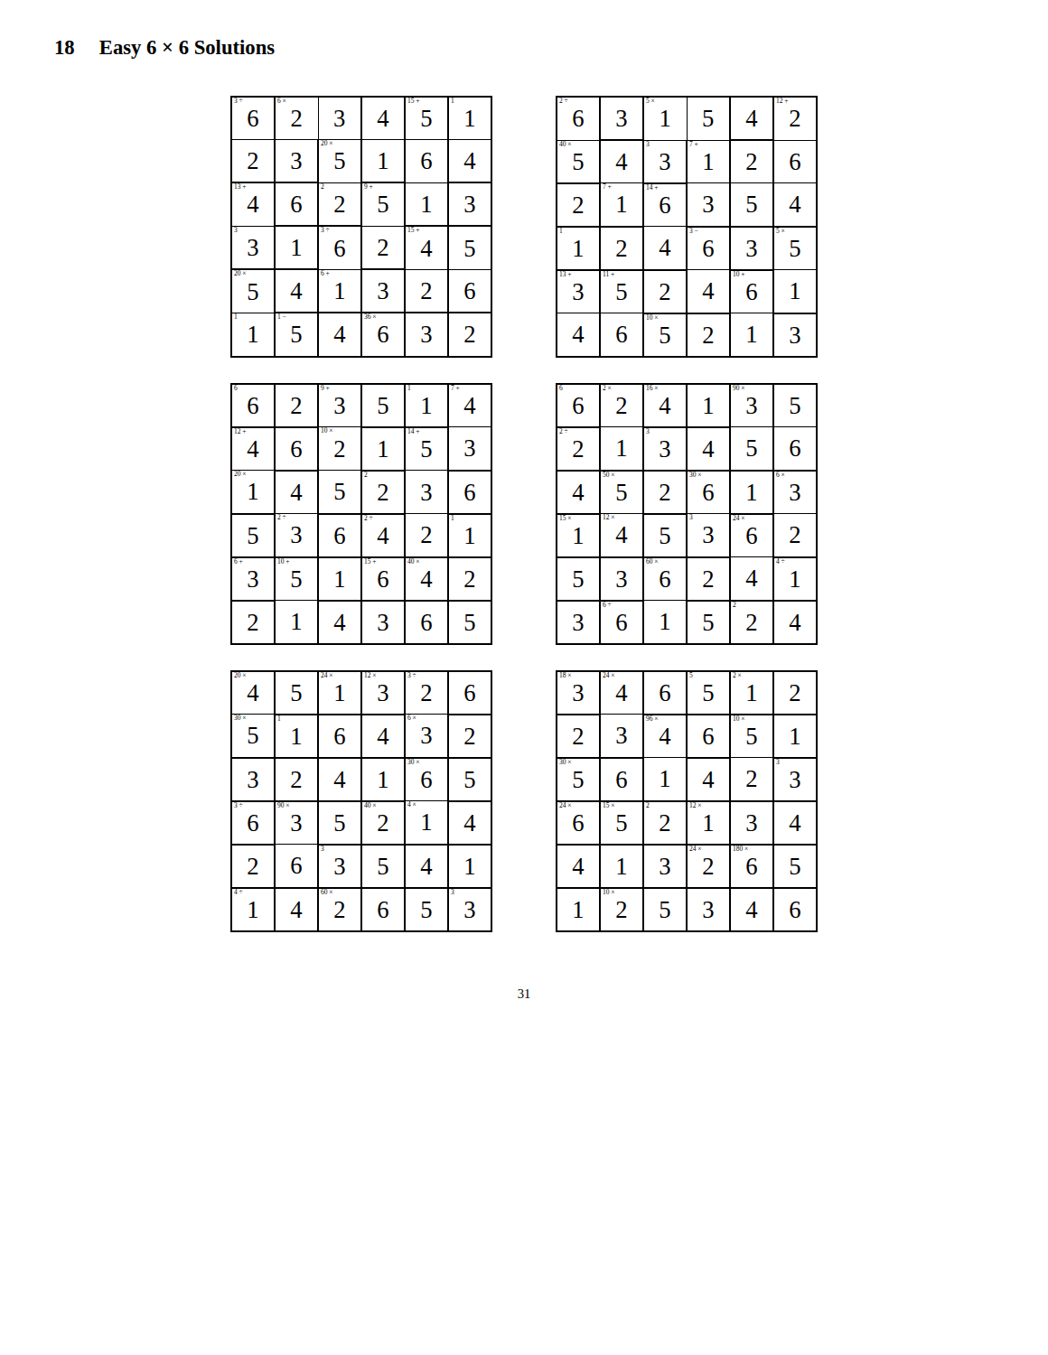18 Easy 6 × 6 Solutions
| 3 ÷ 6 | 6 × 2 | 3 | 4 | 15 + 5 | 1 1 |
| 2 | 3 | 20 × 5 | 1 | 6 | 4 |
| 13 + 4 | 6 | 2 2 | 9 + 5 | 1 | 3 |
| 3 3 | 1 | 3 ÷ 6 | 2 | 15 + 4 | 5 |
| 20 × 5 | 4 | 6 + 1 | 3 | 2 | 6 |
| 1 1 | 1 − 5 | 4 | 36 × 6 | 3 | 2 |
| 2 ÷ 6 | 3 | 5 × 1 | 5 | 4 | 12 + 2 |
| 40 × 5 | 4 | 3 3 | 7 + 1 | 2 | 6 |
| 2 | 7 + 1 | 14 + 6 | 3 | 5 | 4 |
| 1 1 | 2 | 4 | 3 − 6 | 3 | 5 × 5 |
| 13 + 3 | 11 + 5 | 2 | 4 | 10 + 6 | 1 |
| 4 | 6 | 10 × 5 | 2 | 1 | 3 |
| 6 6 | 2 | 9 + 3 | 5 | 1 1 | 7 + 4 |
| 12 + 4 | 6 | 10 × 2 | 1 | 14 + 5 | 3 |
| 20 × 1 | 4 | 5 | 2 2 | 3 | 6 |
| 5 | 2 ÷ 3 | 6 | 2 ÷ 4 | 2 | 1 1 |
| 6 + 3 | 10 + 5 | 1 | 15 + 6 | 40 × 4 | 2 |
| 2 | 1 | 4 | 3 | 6 | 5 |
| 6 6 | 2 × 2 | 16 × 4 | 1 | 90 × 3 | 5 |
| 2 ÷ 2 | 1 | 3 3 | 4 | 5 | 6 |
| 4 | 50 × 5 | 2 | 30 × 6 | 1 | 6 × 3 |
| 15 × 1 | 12 × 4 | 5 | 3 3 | 24 × 6 | 2 |
| 5 | 3 | 60 × 6 | 2 | 4 | 4 ÷ 1 |
| 3 | 6 ÷ 6 | 1 | 5 | 2 2 | 4 |
| 20 × 4 | 5 | 24 × 1 | 12 × 3 | 3 ÷ 2 | 6 |
| 30 × 5 | 1 1 | 6 | 4 | 6 × 3 | 2 |
| 3 | 2 | 4 | 1 | 30 × 6 | 5 |
| 3 ÷ 6 | 90 × 3 | 5 | 40 × 2 | 4 × 1 | 4 |
| 2 | 6 | 3 3 | 5 | 4 | 1 |
| 4 ÷ 1 | 4 | 60 × 2 | 6 | 5 | 3 3 |
| 18 × 3 | 24 × 4 | 6 | 5 5 | 2 × 1 | 2 |
| 2 | 3 | 96 × 4 | 6 | 10 × 5 | 1 |
| 30 × 5 | 6 | 1 | 4 | 2 | 3 3 |
| 24 × 6 | 15 × 5 | 2 2 | 12 × 1 | 3 | 4 |
| 4 | 1 | 3 | 24 × 2 | 180 × 6 | 5 |
| 1 | 10 × 2 | 5 | 3 | 4 | 6 |
31